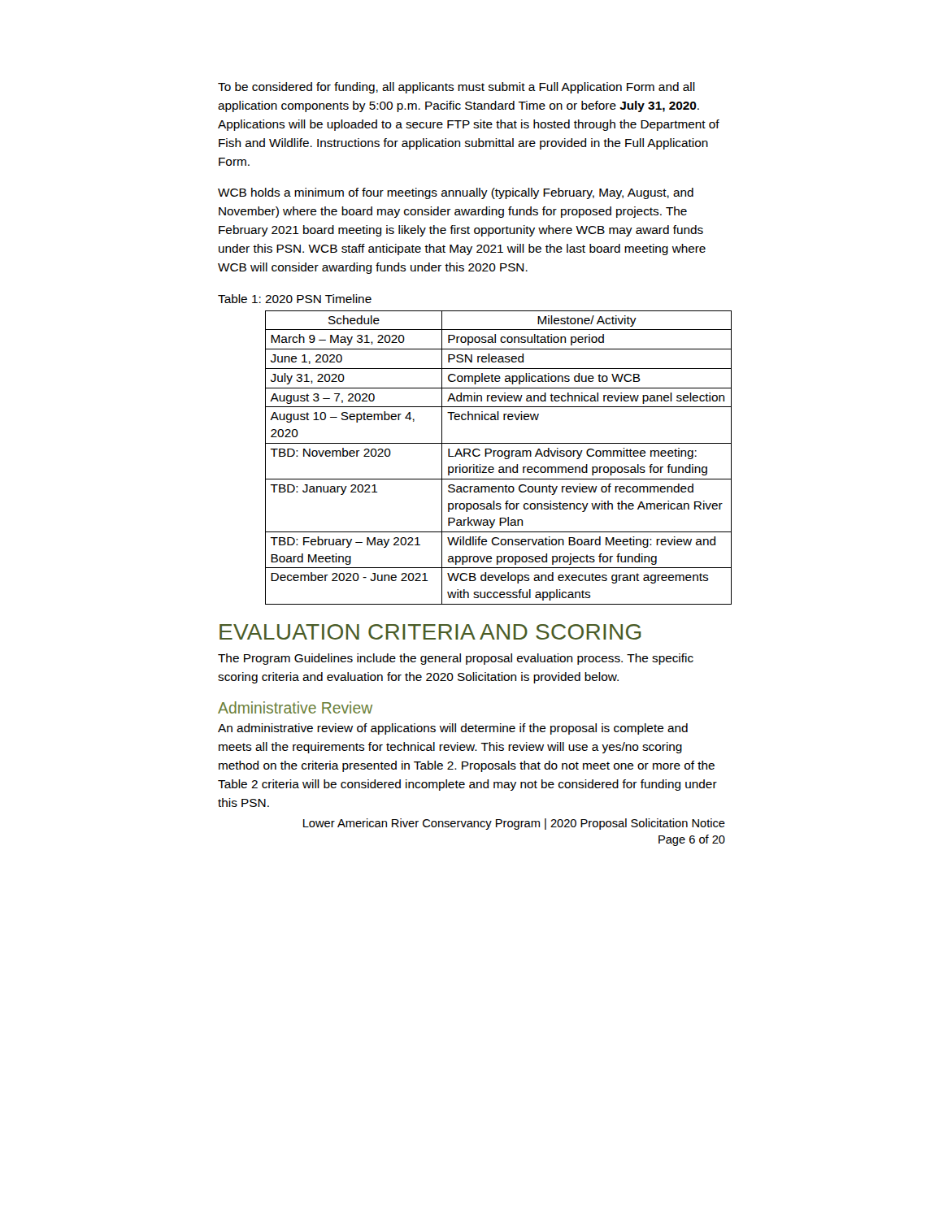To be considered for funding, all applicants must submit a Full Application Form and all application components by 5:00 p.m. Pacific Standard Time on or before July 31, 2020. Applications will be uploaded to a secure FTP site that is hosted through the Department of Fish and Wildlife. Instructions for application submittal are provided in the Full Application Form.
WCB holds a minimum of four meetings annually (typically February, May, August, and November) where the board may consider awarding funds for proposed projects. The February 2021 board meeting is likely the first opportunity where WCB may award funds under this PSN. WCB staff anticipate that May 2021 will be the last board meeting where WCB will consider awarding funds under this 2020 PSN.
Table 1: 2020 PSN Timeline
| Schedule | Milestone/ Activity |
| --- | --- |
| March 9 – May 31, 2020 | Proposal consultation period |
| June 1, 2020 | PSN released |
| July 31, 2020 | Complete applications due to WCB |
| August 3 – 7, 2020 | Admin review and technical review panel selection |
| August 10 – September 4, 2020 | Technical review |
| TBD: November 2020 | LARC Program Advisory Committee meeting: prioritize and recommend proposals for funding |
| TBD: January 2021 | Sacramento County review of recommended proposals for consistency with the American River Parkway Plan |
| TBD: February – May 2021 Board Meeting | Wildlife Conservation Board Meeting: review and approve proposed projects for funding |
| December 2020 - June 2021 | WCB develops and executes grant agreements with successful applicants |
EVALUATION CRITERIA AND SCORING
The Program Guidelines include the general proposal evaluation process. The specific scoring criteria and evaluation for the 2020 Solicitation is provided below.
Administrative Review
An administrative review of applications will determine if the proposal is complete and meets all the requirements for technical review. This review will use a yes/no scoring method on the criteria presented in Table 2. Proposals that do not meet one or more of the Table 2 criteria will be considered incomplete and may not be considered for funding under this PSN.
Lower American River Conservancy Program | 2020 Proposal Solicitation Notice
Page 6 of 20